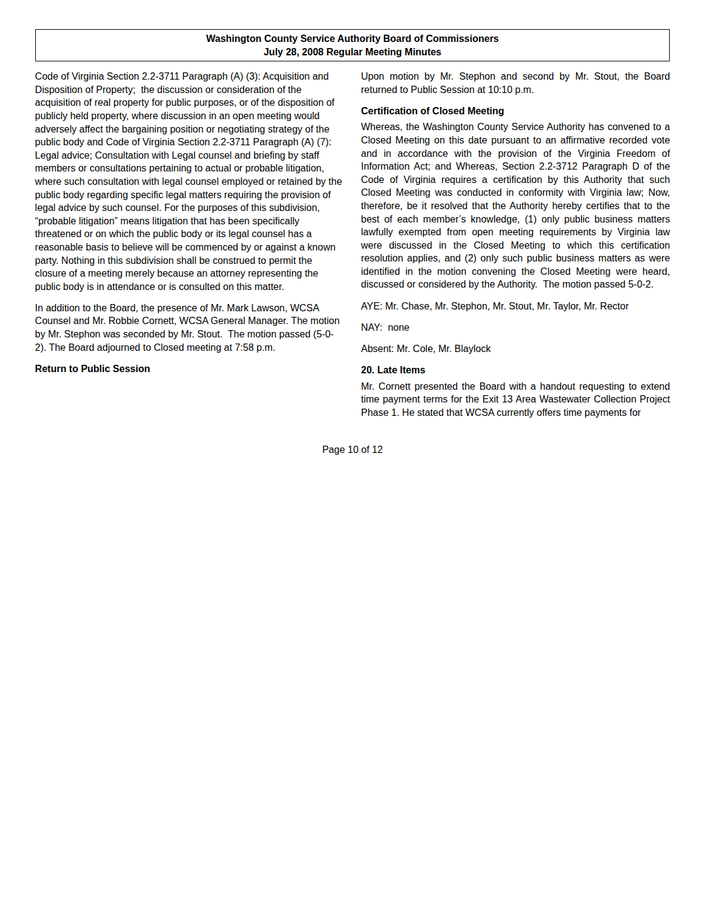Washington County Service Authority Board of Commissioners
July 28, 2008 Regular Meeting Minutes
Code of Virginia Section 2.2-3711 Paragraph (A) (3): Acquisition and Disposition of Property; the discussion or consideration of the acquisition of real property for public purposes, or of the disposition of publicly held property, where discussion in an open meeting would adversely affect the bargaining position or negotiating strategy of the public body and Code of Virginia Section 2.2-3711 Paragraph (A) (7): Legal advice; Consultation with Legal counsel and briefing by staff members or consultations pertaining to actual or probable litigation, where such consultation with legal counsel employed or retained by the public body regarding specific legal matters requiring the provision of legal advice by such counsel. For the purposes of this subdivision, “probable litigation” means litigation that has been specifically threatened or on which the public body or its legal counsel has a reasonable basis to believe will be commenced by or against a known party. Nothing in this subdivision shall be construed to permit the closure of a meeting merely because an attorney representing the public body is in attendance or is consulted on this matter.
In addition to the Board, the presence of Mr. Mark Lawson, WCSA Counsel and Mr. Robbie Cornett, WCSA General Manager. The motion by Mr. Stephon was seconded by Mr. Stout. The motion passed (5-0-2). The Board adjourned to Closed meeting at 7:58 p.m.
Return to Public Session
Upon motion by Mr. Stephon and second by Mr. Stout, the Board returned to Public Session at 10:10 p.m.
Certification of Closed Meeting
Whereas, the Washington County Service Authority has convened to a Closed Meeting on this date pursuant to an affirmative recorded vote and in accordance with the provision of the Virginia Freedom of Information Act; and Whereas, Section 2.2-3712 Paragraph D of the Code of Virginia requires a certification by this Authority that such Closed Meeting was conducted in conformity with Virginia law; Now, therefore, be it resolved that the Authority hereby certifies that to the best of each member’s knowledge, (1) only public business matters lawfully exempted from open meeting requirements by Virginia law were discussed in the Closed Meeting to which this certification resolution applies, and (2) only such public business matters as were identified in the motion convening the Closed Meeting were heard, discussed or considered by the Authority. The motion passed 5-0-2.
AYE: Mr. Chase, Mr. Stephon, Mr. Stout, Mr. Taylor, Mr. Rector
NAY: none
Absent: Mr. Cole, Mr. Blaylock
20. Late Items
Mr. Cornett presented the Board with a handout requesting to extend time payment terms for the Exit 13 Area Wastewater Collection Project Phase 1. He stated that WCSA currently offers time payments for
Page 10 of 12